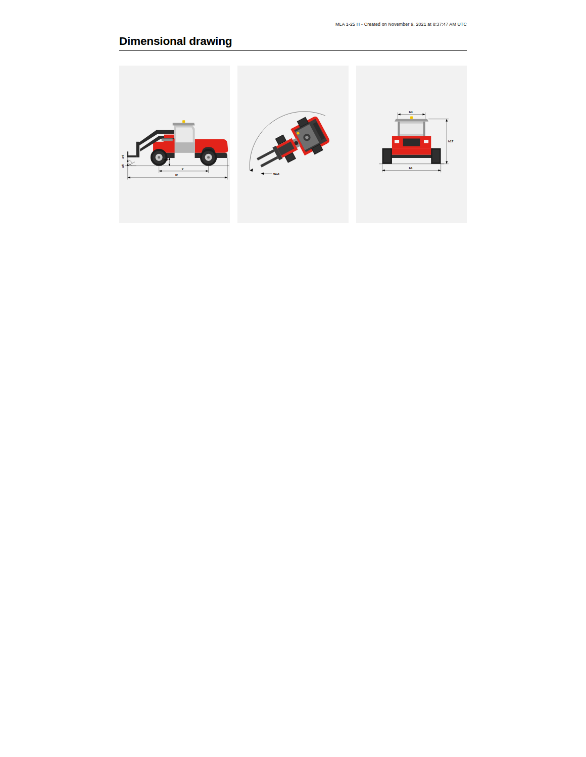MLA 1-25 H - Created on November 9, 2021 at 8:37:47 AM UTC
Dimensional drawing
Side view with dimensions a4 a5 m4 y l2
Top view with turning radius Wa1 Wa1
Front view with dimensions b4 h17 b1